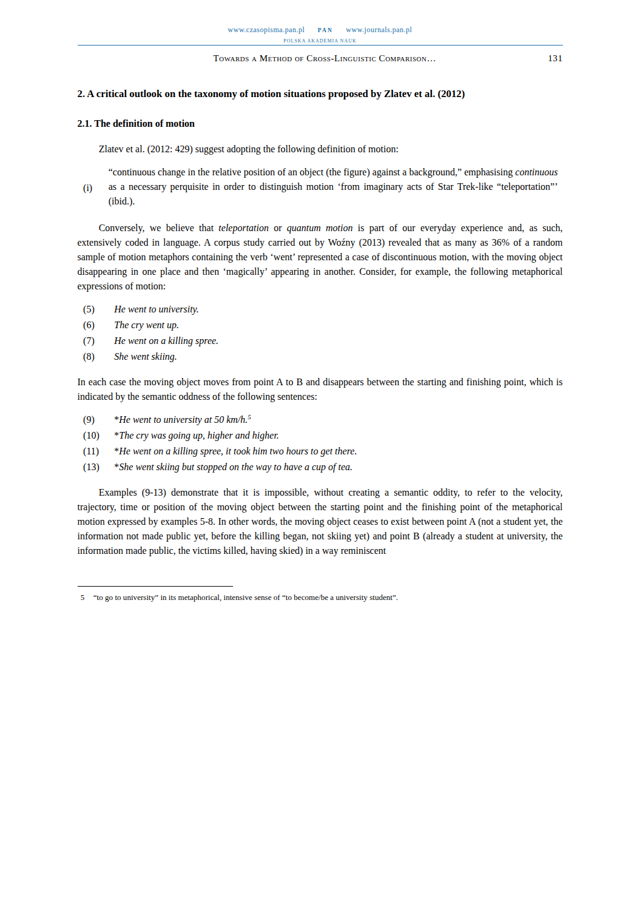www.czasopisma.pan.pl PAN www.journals.pan.pl
POLSKA AKADEMIA NAUK
Towards a Method of Cross-Linguistic Comparison… 131
2. A critical outlook on the taxonomy of motion situations proposed by Zlatev et al. (2012)
2.1. The definition of motion
Zlatev et al. (2012: 429) suggest adopting the following definition of motion:
(i)
“continuous change in the relative position of an object (the figure) against a background,” emphasising continuous as a necessary perquisite in order to distinguish motion ‘from imaginary acts of Star Trek-like “teleportation”’ (ibid.).
Conversely, we believe that teleportation or quantum motion is part of our everyday experience and, as such, extensively coded in language. A corpus study carried out by Woźny (2013) revealed that as many as 36% of a random sample of motion metaphors containing the verb ‘went’ represented a case of discontinuous motion, with the moving object disappearing in one place and then ‘magically’ appearing in another. Consider, for example, the following metaphorical expressions of motion:
(5) He went to university.
(6) The cry went up.
(7) He went on a killing spree.
(8) She went skiing.
In each case the moving object moves from point A to B and disappears between the starting and finishing point, which is indicated by the semantic oddness of the following sentences:
(9)*He went to university at 50 km/h.5
(10)*The cry was going up, higher and higher.
(11)*He went on a killing spree, it took him two hours to get there.
(13)*She went skiing but stopped on the way to have a cup of tea.
Examples (9-13) demonstrate that it is impossible, without creating a semantic oddity, to refer to the velocity, trajectory, time or position of the moving object between the starting point and the finishing point of the metaphorical motion expressed by examples 5-8. In other words, the moving object ceases to exist between point A (not a student yet, the information not made public yet, before the killing began, not skiing yet) and point B (already a student at university, the information made public, the victims killed, having skied) in a way reminiscent
5 “to go to university” in its metaphorical, intensive sense of “to become/be a university student”.